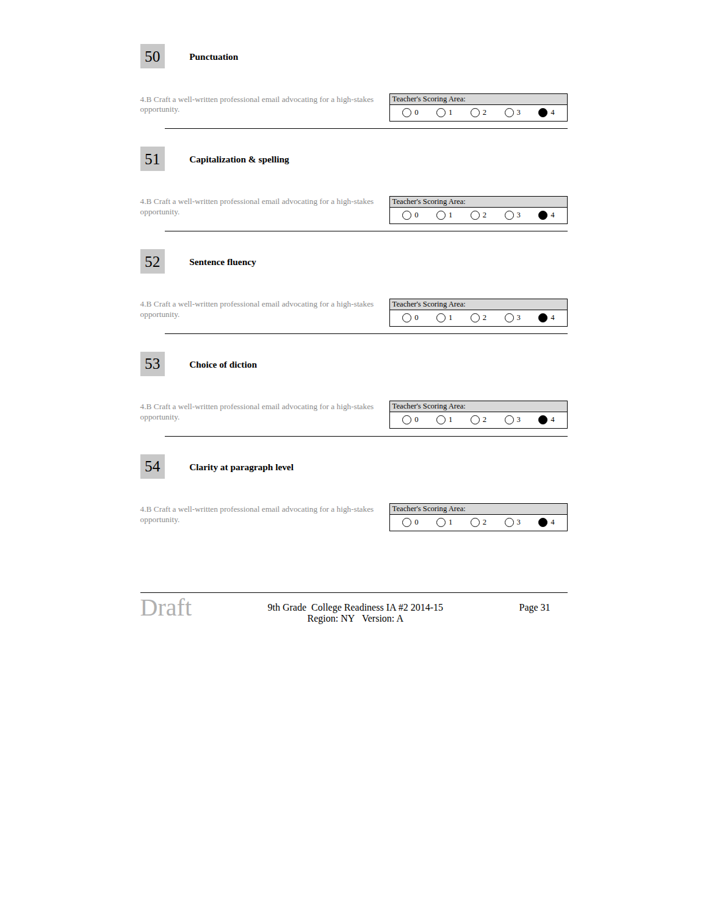50
Punctuation
4.B Craft a well-written professional email advocating for a high-stakes opportunity.
Teacher's Scoring Area:
0
1
2
3
4
51
Capitalization & spelling
4.B Craft a well-written professional email advocating for a high-stakes opportunity.
Teacher's Scoring Area:
0
1
2
3
4
52
Sentence fluency
4.B Craft a well-written professional email advocating for a high-stakes opportunity.
Teacher's Scoring Area:
0
1
2
3
4
53
Choice of diction
4.B Craft a well-written professional email advocating for a high-stakes opportunity.
Teacher's Scoring Area:
0
1
2
3
4
54
Clarity at paragraph level
4.B Craft a well-written professional email advocating for a high-stakes opportunity.
Teacher's Scoring Area:
0
1
2
3
4
Draft
9th Grade College Readiness IA #2 2014-15
Region: NY Version: A
Page 31